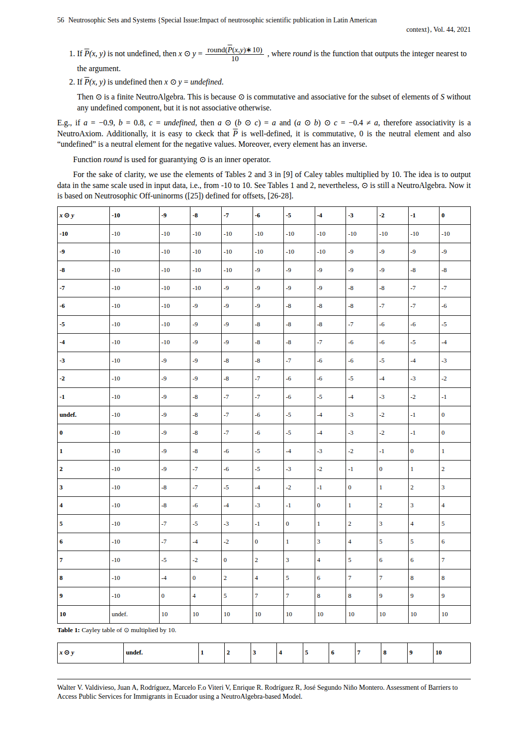56 Neutrosophic Sets and Systems {Special Issue:Impact of neutrosophic scientific publication in Latin American context}, Vol. 44, 2021
If P(x, y) is not undefined, then x ⊙ y = round(P(x,y)∗10) 10 , where round is the function that outputs the integer nearest to the argument.
If P(x, y) is undefined then x ⊙ y = undefined.
Then ⊙ is a finite NeutroAlgebra. This is because ⊙ is commutative and associative for the subset of elements of S without any undefined component, but it is not associative otherwise.
E.g., if a = −0.9, b = 0.8, c = undefined, then a ⊙ (b ⊙ c) = a and (a ⊙ b) ⊙ c = −0.4 ≠ a, therefore associativity is a NeutroAxiom. Additionally, it is easy to ckeck that P is well-defined, it is commutative, 0 is the neutral element and also “undefined” is a neutral element for the negative values. Moreover, every element has an inverse.
Function round is used for guarantying ⊙ is an inner operator.
For the sake of clarity, we use the elements of Tables 2 and 3 in [9] of Caley tables multiplied by 10. The idea is to output data in the same scale used in input data, i.e., from -10 to 10. See Tables 1 and 2, nevertheless, ⊙ is still a NeutroAlgebra. Now it is based on Neutrosophic Off-uninorms ([25]) defined for offsets, [26-28].
| x ⊙ y | -10 | -9 | -8 | -7 | -6 | -5 | -4 | -3 | -2 | -1 | 0 |
| --- | --- | --- | --- | --- | --- | --- | --- | --- | --- | --- | --- |
| -10 | -10 | -10 | -10 | -10 | -10 | -10 | -10 | -10 | -10 | -10 | -10 |
| -9 | -10 | -10 | -10 | -10 | -10 | -10 | -10 | -9 | -9 | -9 | -9 |
| -8 | -10 | -10 | -10 | -10 | -9 | -9 | -9 | -9 | -9 | -8 | -8 |
| -7 | -10 | -10 | -10 | -9 | -9 | -9 | -9 | -8 | -8 | -7 | -7 |
| -6 | -10 | -10 | -9 | -9 | -9 | -8 | -8 | -8 | -7 | -7 | -6 |
| -5 | -10 | -10 | -9 | -9 | -8 | -8 | -8 | -7 | -6 | -6 | -5 |
| -4 | -10 | -10 | -9 | -9 | -8 | -8 | -7 | -6 | -6 | -5 | -4 |
| -3 | -10 | -9 | -9 | -8 | -8 | -7 | -6 | -6 | -5 | -4 | -3 |
| -2 | -10 | -9 | -9 | -8 | -7 | -6 | -6 | -5 | -4 | -3 | -2 |
| -1 | -10 | -9 | -8 | -7 | -7 | -6 | -5 | -4 | -3 | -2 | -1 |
| undef. | -10 | -9 | -8 | -7 | -6 | -5 | -4 | -3 | -2 | -1 | 0 |
| 0 | -10 | -9 | -8 | -7 | -6 | -5 | -4 | -3 | -2 | -1 | 0 |
| 1 | -10 | -9 | -8 | -6 | -5 | -4 | -3 | -2 | -1 | 0 | 1 |
| 2 | -10 | -9 | -7 | -6 | -5 | -3 | -2 | -1 | 0 | 1 | 2 |
| 3 | -10 | -8 | -7 | -5 | -4 | -2 | -1 | 0 | 1 | 2 | 3 |
| 4 | -10 | -8 | -6 | -4 | -3 | -1 | 0 | 1 | 2 | 3 | 4 |
| 5 | -10 | -7 | -5 | -3 | -1 | 0 | 1 | 2 | 3 | 4 | 5 |
| 6 | -10 | -7 | -4 | -2 | 0 | 1 | 3 | 4 | 5 | 5 | 6 |
| 7 | -10 | -5 | -2 | 0 | 2 | 3 | 4 | 5 | 6 | 6 | 7 |
| 8 | -10 | -4 | 0 | 2 | 4 | 5 | 6 | 7 | 7 | 8 | 8 |
| 9 | -10 | 0 | 4 | 5 | 7 | 7 | 8 | 8 | 9 | 9 | 9 |
| 10 | undef. | 10 | 10 | 10 | 10 | 10 | 10 | 10 | 10 | 10 | 10 |
Table 1: Cayley table of ⊙ multiplied by 10.
| x ⊙ y | undef. | 1 | 2 | 3 | 4 | 5 | 6 | 7 | 8 | 9 | 10 |
| --- | --- | --- | --- | --- | --- | --- | --- | --- | --- | --- | --- |
Walter V. Valdivieso, Juan A, Rodríguez, Marcelo F.o Viteri V, Enrique R. Rodríguez R, José Segundo Niño Montero. Assessment of Barriers to Access Public Services for Immigrants in Ecuador using a NeutroAlgebra-based Model.